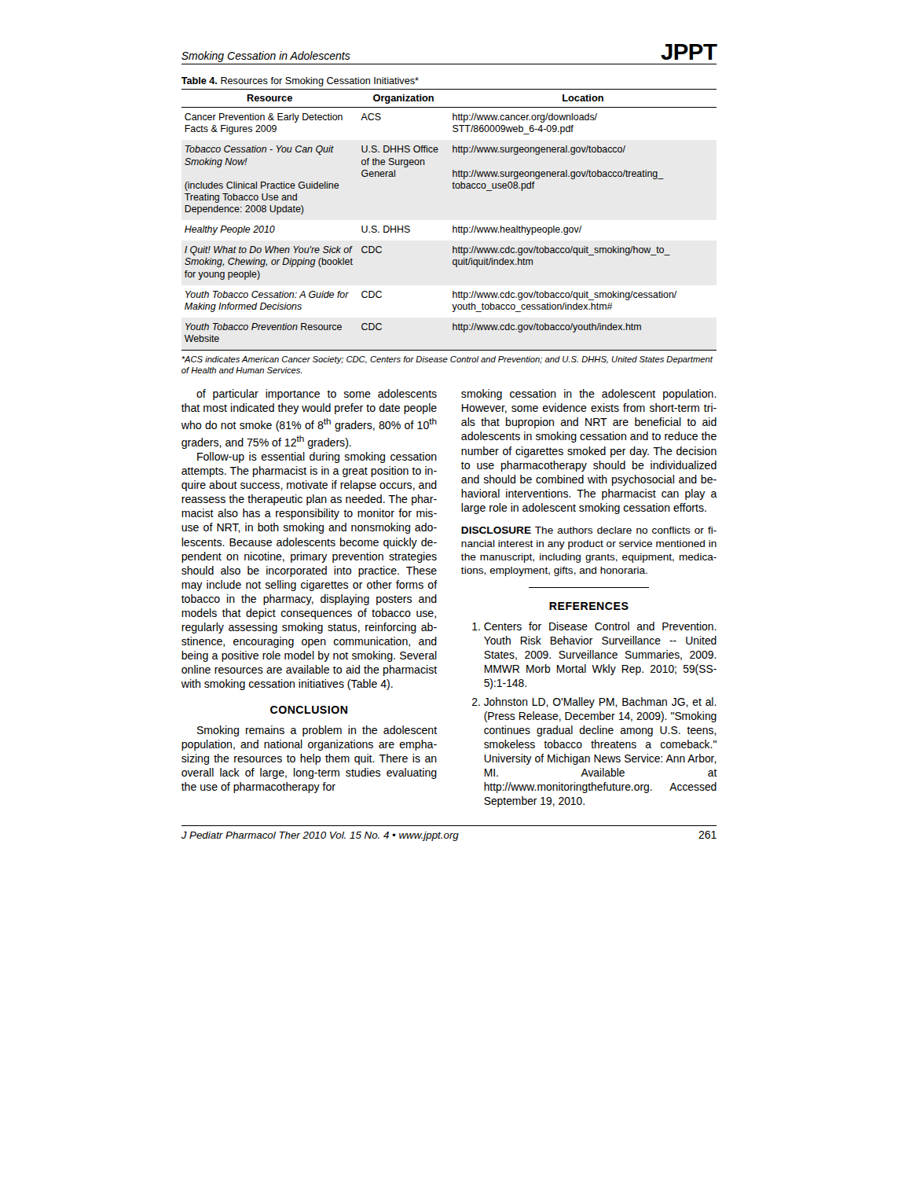Smoking Cessation in Adolescents
JPPT
Table 4. Resources for Smoking Cessation Initiatives*
| Resource | Organization | Location |
| --- | --- | --- |
| Cancer Prevention & Early Detection Facts & Figures 2009 | ACS | http://www.cancer.org/downloads/ STT/860009web_6-4-09.pdf |
| Tobacco Cessation - You Can Quit Smoking Now! (includes Clinical Practice Guideline Treating Tobacco Use and Dependence: 2008 Update) | U.S. DHHS Office of the Surgeon General | http://www.surgeongeneral.gov/tobacco/ http://www.surgeongeneral.gov/tobacco/treating_ tobacco_use08.pdf |
| Healthy People 2010 | U.S. DHHS | http://www.healthypeople.gov/ |
| I Quit! What to Do When You're Sick of Smoking, Chewing, or Dipping (booklet for young people) | CDC | http://www.cdc.gov/tobacco/quit_smoking/how_to_ quit/iquit/index.htm |
| Youth Tobacco Cessation: A Guide for Making Informed Decisions | CDC | http://www.cdc.gov/tobacco/quit_smoking/cessation/ youth_tobacco_cessation/index.htm# |
| Youth Tobacco Prevention Resource Website | CDC | http://www.cdc.gov/tobacco/youth/index.htm |
*ACS indicates American Cancer Society; CDC, Centers for Disease Control and Prevention; and U.S. DHHS, United States Department of Health and Human Services.
of particular importance to some adolescents that most indicated they would prefer to date people who do not smoke (81% of 8th graders, 80% of 10th graders, and 75% of 12th graders).
Follow-up is essential during smoking cessation attempts. The pharmacist is in a great position to inquire about success, motivate if relapse occurs, and reassess the therapeutic plan as needed. The pharmacist also has a responsibility to monitor for misuse of NRT, in both smoking and nonsmoking adolescents. Because adolescents become quickly dependent on nicotine, primary prevention strategies should also be incorporated into practice. These may include not selling cigarettes or other forms of tobacco in the pharmacy, displaying posters and models that depict consequences of tobacco use, regularly assessing smoking status, reinforcing abstinence, encouraging open communication, and being a positive role model by not smoking. Several online resources are available to aid the pharmacist with smoking cessation initiatives (Table 4).
CONCLUSION
Smoking remains a problem in the adolescent population, and national organizations are emphasizing the resources to help them quit. There is an overall lack of large, long-term studies evaluating the use of pharmacotherapy for
smoking cessation in the adolescent population. However, some evidence exists from short-term trials that bupropion and NRT are beneficial to aid adolescents in smoking cessation and to reduce the number of cigarettes smoked per day. The decision to use pharmacotherapy should be individualized and should be combined with psychosocial and behavioral interventions. The pharmacist can play a large role in adolescent smoking cessation efforts.
DISCLOSURE The authors declare no conflicts or financial interest in any product or service mentioned in the manuscript, including grants, equipment, medications, employment, gifts, and honoraria.
REFERENCES
Centers for Disease Control and Prevention. Youth Risk Behavior Surveillance -- United States, 2009. Surveillance Summaries, 2009. MMWR Morb Mortal Wkly Rep. 2010; 59(SS-5):1-148.
Johnston LD, O'Malley PM, Bachman JG, et al. (Press Release, December 14, 2009). "Smoking continues gradual decline among U.S. teens, smokeless tobacco threatens a comeback." University of Michigan News Service: Ann Arbor, MI. Available at http://www.monitoringthefuture.org. Accessed September 19, 2010.
J Pediatr Pharmacol Ther 2010 Vol. 15 No. 4 • www.jppt.org
261